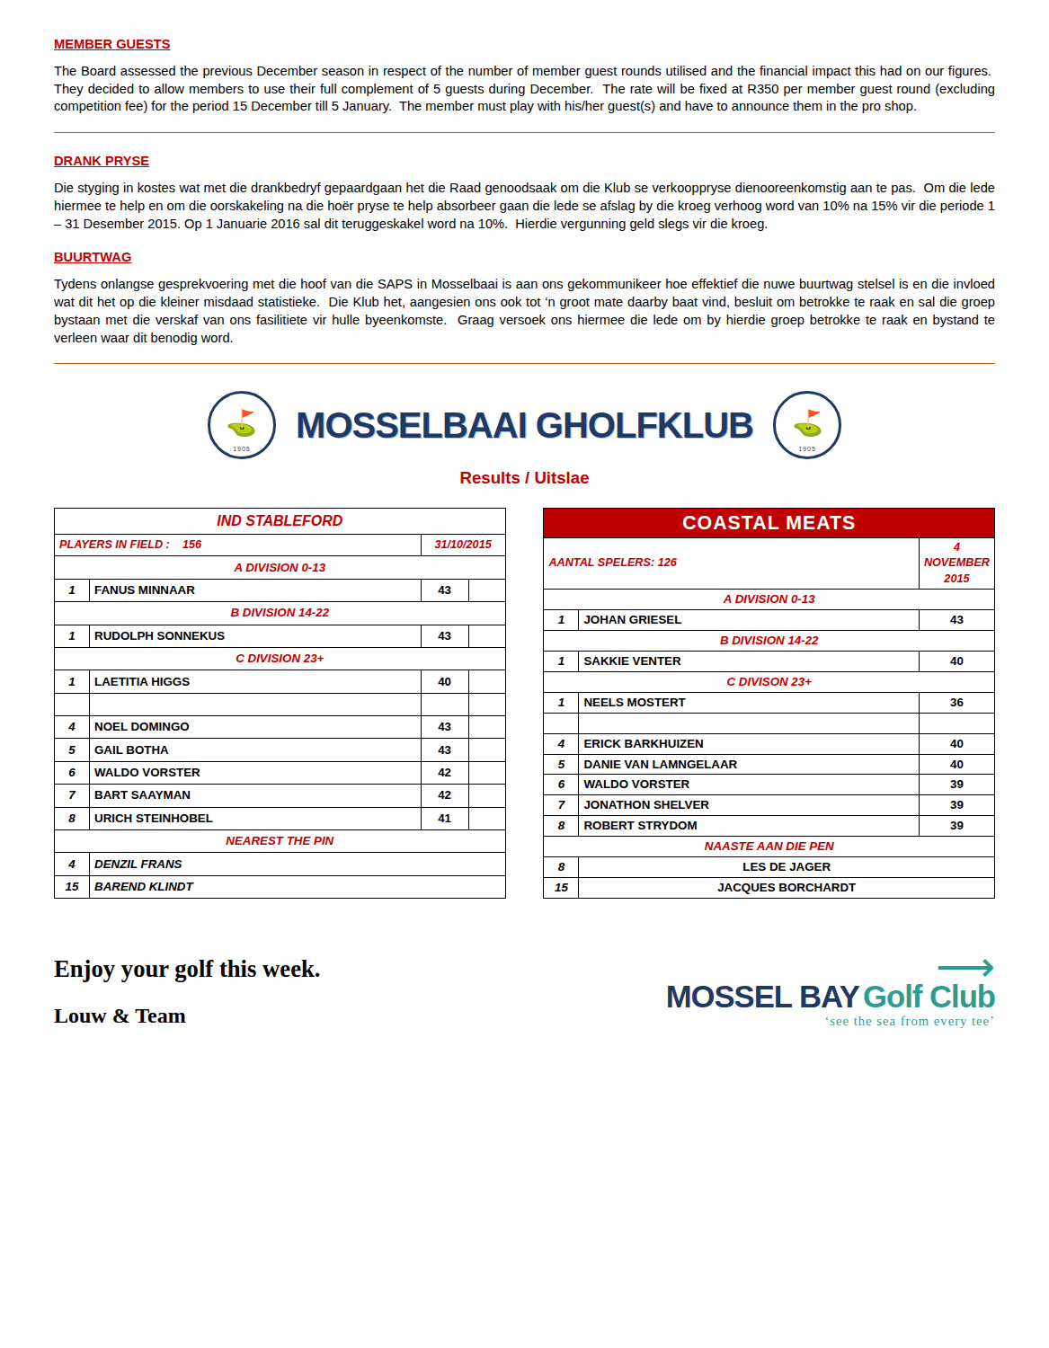MEMBER GUESTS
The Board assessed the previous December season in respect of the number of member guest rounds utilised and the financial impact this had on our figures. They decided to allow members to use their full complement of 5 guests during December. The rate will be fixed at R350 per member guest round (excluding competition fee) for the period 15 December till 5 January. The member must play with his/her guest(s) and have to announce them in the pro shop.
DRANK PRYSE
Die styging in kostes wat met die drankbedryf gepaardgaan het die Raad genoodsaak om die Klub se verkooppryse dienooreenkomstig aan te pas. Om die lede hiermee te help en om die oorskakeling na die hoër pryse te help absorbeer gaan die lede se afslag by die kroeg verhoog word van 10% na 15% vir die periode 1 – 31 Desember 2015. Op 1 Januarie 2016 sal dit teruggeskakel word na 10%. Hierdie vergunning geld slegs vir die kroeg.
BUURTWAG
Tydens onlangse gesprekvoering met die hoof van die SAPS in Mosselbaai is aan ons gekommunikeer hoe effektief die nuwe buurtwag stelsel is en die invloed wat dit het op die kleiner misdaad statistieke. Die Klub het, aangesien ons ook tot ‘n groot mate daarby baat vind, besluit om betrokke te raak en sal die groep bystaan met die verskaf van ons fasilitiete vir hulle byeenkomste. Graag versoek ons hiermee die lede om by hierdie groep betrokke te raak en bystand te verleen waar dit benodig word.
1905 MOSSELBAAI GHOLFKLUB 1905
Results / Uitslae
| IND STABLEFORD |
| PLAYERS IN FIELD : 156 | 31/10/2015 |
| A DIVISION 0-13 |
| 1 | FANUS MINNAAR | 43 | |
| B DIVISION 14-22 |
| 1 | RUDOLPH SONNEKUS | 43 | |
| C DIVISION 23+ |
| 1 | LAETITIA HIGGS | 40 | |
| 4 | NOEL DOMINGO | 43 | |
| 5 | GAIL BOTHA | 43 | |
| 6 | WALDO VORSTER | 42 | |
| 7 | BART SAAYMAN | 42 | |
| 8 | URICH STEINHOBEL | 41 | |
| NEAREST THE PIN |
| 4 | DENZIL FRANS |
| 15 | BAREND KLINDT |
| COASTAL MEATS |
| AANTAL SPELERS: 126 | 4 NOVEMBER 2015 |
| A DIVISION 0-13 |
| 1 | JOHAN GRIESEL | 43 |
| B DIVISION 14-22 |
| 1 | SAKKIE VENTER | 40 |
| C DIVISON 23+ |
| 1 | NEELS MOSTERT | 36 |
| 4 | ERICK BARKHUIZEN | 40 |
| 5 | DANIE VAN LAMNGELAAR | 40 |
| 6 | WALDO VORSTER | 39 |
| 7 | JONATHON SHELVER | 39 |
| 8 | ROBERT STRYDOM | 39 |
| NAASTE AAN DIE PEN |
| 8 | LES DE JAGER |
| 15 | JACQUES BORCHARDT |
Enjoy your golf this week.
Louw & Team
⟶
MOSSEL BAY Golf Club
‘see the sea from every tee’